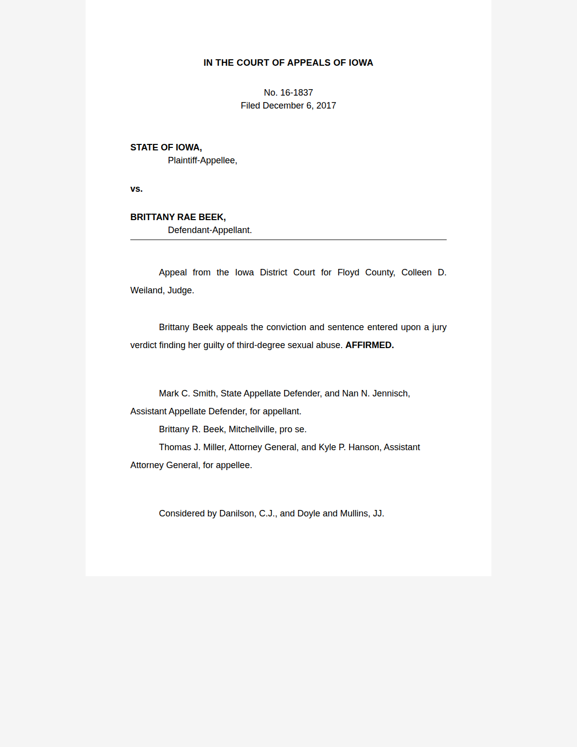IN THE COURT OF APPEALS OF IOWA
No. 16-1837
Filed December 6, 2017
State of Iowa, Plaintiff-Appellee,
vs.
Brittany Rae Beek, Defendant-Appellant.
Appeal from the Iowa District Court for Floyd County, Colleen D. Weiland, Judge.
Brittany Beek appeals the conviction and sentence entered upon a jury verdict finding her guilty of third-degree sexual abuse. AFFIRMED.
Mark C. Smith, State Appellate Defender, and Nan N. Jennisch, Assistant Appellate Defender, for appellant.
Brittany R. Beek, Mitchellville, pro se.
Thomas J. Miller, Attorney General, and Kyle P. Hanson, Assistant Attorney General, for appellee.
Considered by Danilson, C.J., and Doyle and Mullins, JJ.